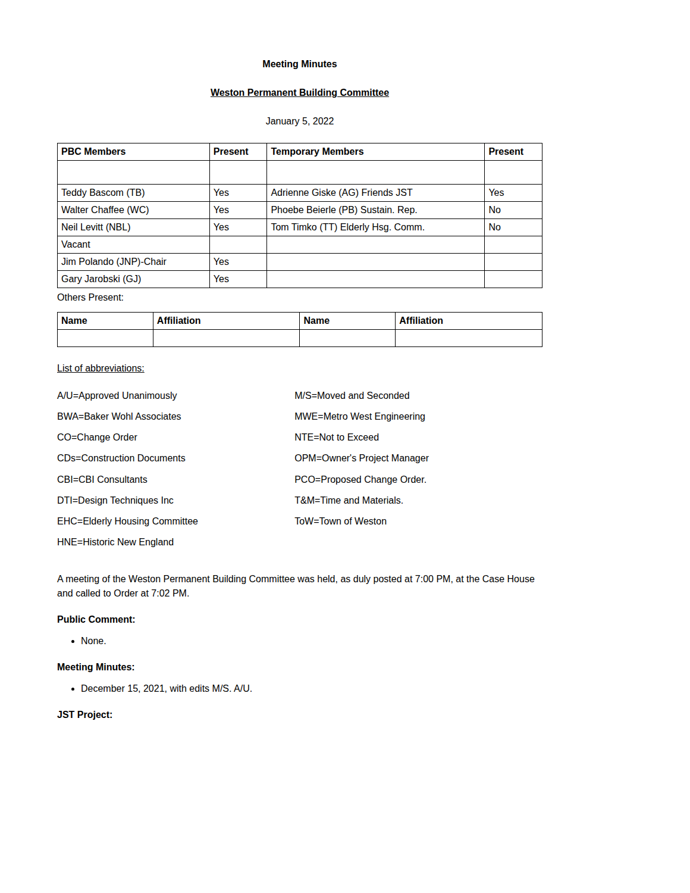Meeting Minutes
Weston Permanent Building Committee
January 5, 2022
| PBC Members | Present | Temporary Members | Present |
| --- | --- | --- | --- |
| Teddy Bascom (TB) | Yes | Adrienne Giske (AG) Friends JST | Yes |
| Walter Chaffee (WC) | Yes | Phoebe Beierle (PB) Sustain. Rep. | No |
| Neil Levitt (NBL) | Yes | Tom Timko (TT) Elderly Hsg. Comm. | No |
| Vacant | | | |
| Jim Polando (JNP)-Chair | Yes | | |
| Gary Jarobski (GJ) | Yes | | |
Others Present:
| Name | Affiliation | Name | Affiliation |
| --- | --- | --- | --- |
List of abbreviations:
| A/U=Approved Unanimously | M/S=Moved and Seconded |
| BWA=Baker Wohl Associates | MWE=Metro West Engineering |
| CO=Change Order | NTE=Not to Exceed |
| CDs=Construction Documents | OPM=Owner's Project Manager |
| CBI=CBI Consultants | PCO=Proposed Change Order. |
| DTI=Design Techniques Inc | T&M=Time and Materials. |
| EHC=Elderly Housing Committee | ToW=Town of Weston |
| HNE=Historic New England | |
A meeting of the Weston Permanent Building Committee was held, as duly posted at 7:00 PM, at the Case House and called to Order at 7:02 PM.
Public Comment:
None.
Meeting Minutes:
December 15, 2021, with edits M/S. A/U.
JST Project: